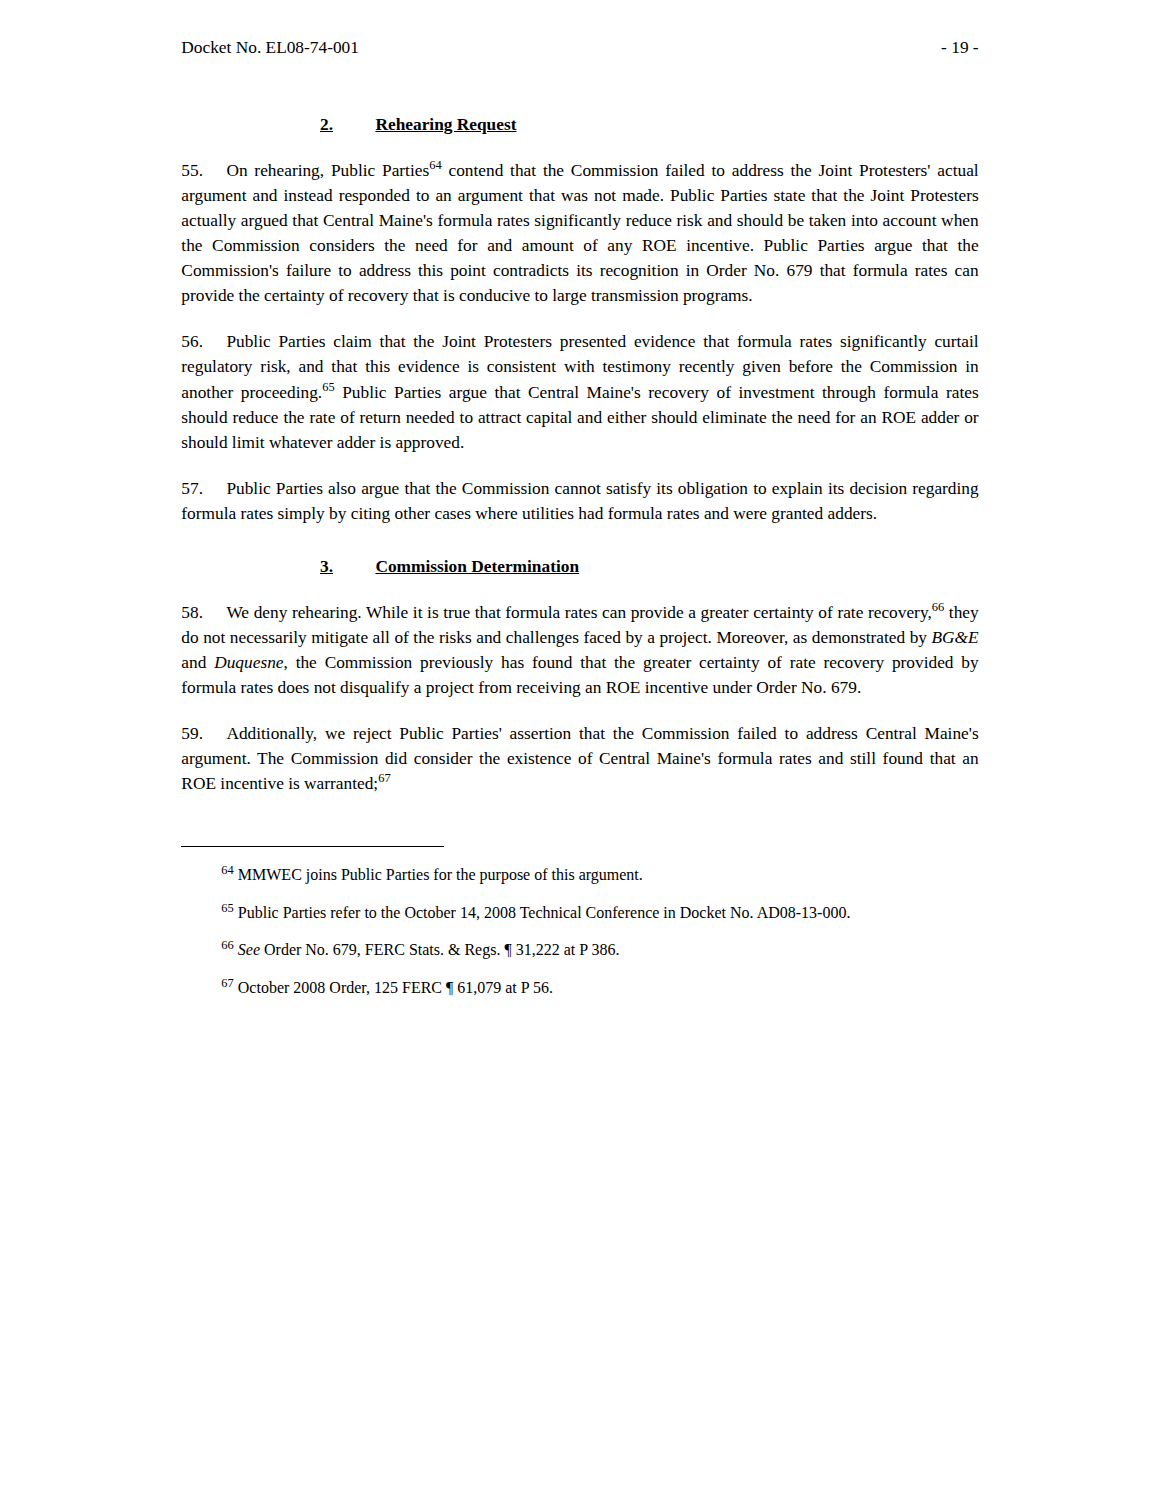Docket No. EL08-74-001 - 19 -
2. Rehearing Request
55. On rehearing, Public Parties64 contend that the Commission failed to address the Joint Protesters' actual argument and instead responded to an argument that was not made. Public Parties state that the Joint Protesters actually argued that Central Maine's formula rates significantly reduce risk and should be taken into account when the Commission considers the need for and amount of any ROE incentive. Public Parties argue that the Commission's failure to address this point contradicts its recognition in Order No. 679 that formula rates can provide the certainty of recovery that is conducive to large transmission programs.
56. Public Parties claim that the Joint Protesters presented evidence that formula rates significantly curtail regulatory risk, and that this evidence is consistent with testimony recently given before the Commission in another proceeding.65 Public Parties argue that Central Maine's recovery of investment through formula rates should reduce the rate of return needed to attract capital and either should eliminate the need for an ROE adder or should limit whatever adder is approved.
57. Public Parties also argue that the Commission cannot satisfy its obligation to explain its decision regarding formula rates simply by citing other cases where utilities had formula rates and were granted adders.
3. Commission Determination
58. We deny rehearing. While it is true that formula rates can provide a greater certainty of rate recovery,66 they do not necessarily mitigate all of the risks and challenges faced by a project. Moreover, as demonstrated by BG&E and Duquesne, the Commission previously has found that the greater certainty of rate recovery provided by formula rates does not disqualify a project from receiving an ROE incentive under Order No. 679.
59. Additionally, we reject Public Parties' assertion that the Commission failed to address Central Maine's argument. The Commission did consider the existence of Central Maine's formula rates and still found that an ROE incentive is warranted;67
64 MMWEC joins Public Parties for the purpose of this argument.
65 Public Parties refer to the October 14, 2008 Technical Conference in Docket No. AD08-13-000.
66 See Order No. 679, FERC Stats. & Regs. ¶ 31,222 at P 386.
67 October 2008 Order, 125 FERC ¶ 61,079 at P 56.